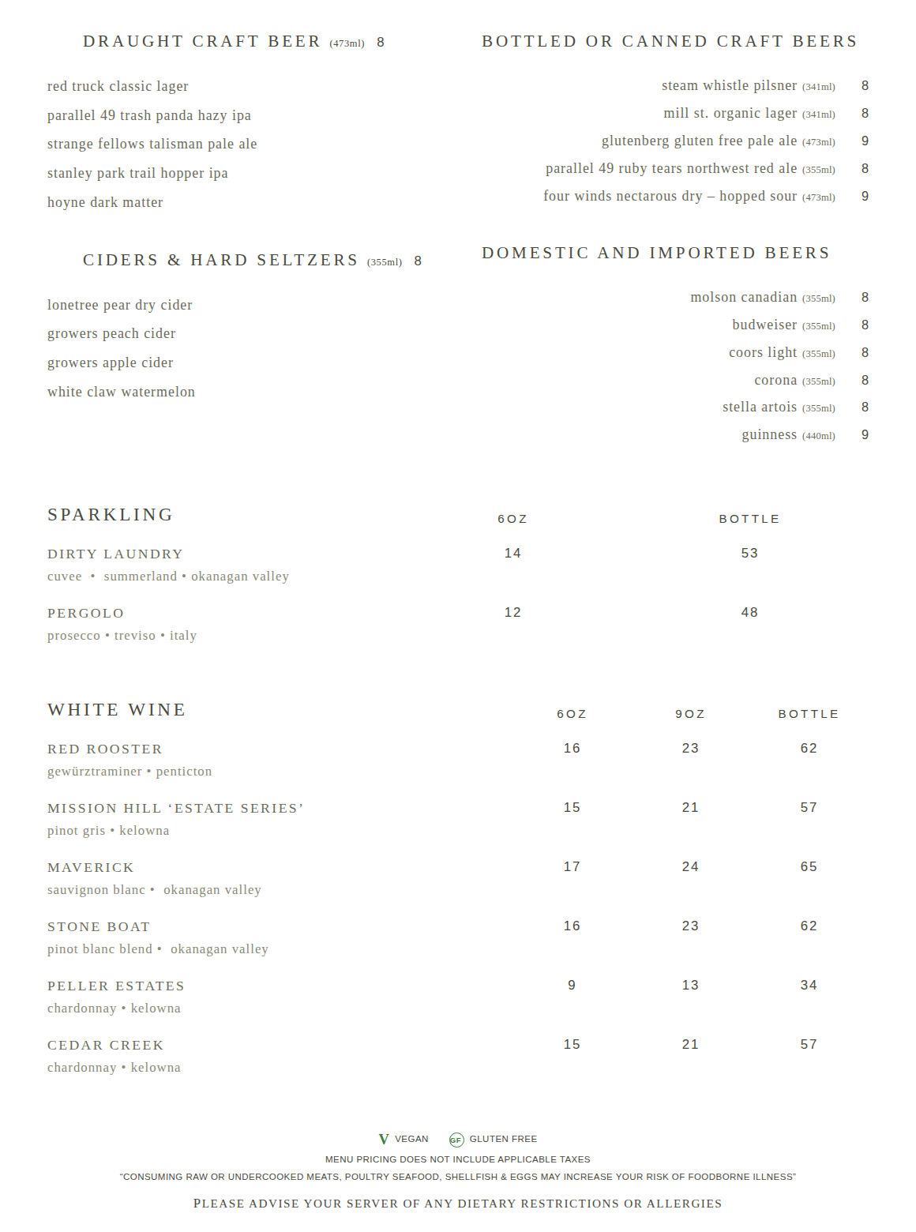Draught Craft Beer (473ml) 8
red truck classic lager
parallel 49 trash panda hazy ipa
strange fellows talisman pale ale
stanley park trail hopper ipa
hoyne dark matter
Ciders & Hard Seltzers (355ml) 8
lonetree pear dry cider
growers peach cider
growers apple cider
white claw watermelon
Bottled or Canned Craft Beers
steam whistle pilsner(341ml) 8
mill st. organic lager(341ml) 8
glutenberg gluten free pale ale(473ml) 9
parallel 49 ruby tears northwest red ale(355ml) 8
four winds nectarous dry – hopped sour(473ml) 9
Domestic and Imported Beers
molson canadian(355ml) 8
budweiser(355ml) 8
coors light(355ml) 8
corona(355ml) 8
stella artois(355ml) 8
guinness(440ml) 9
Sparkling
6oz
bottle
Dirty Laundry
cuvee • summerland • okanagan valley
14
53
Pergolo
prosecco • treviso • italy
12
48
White Wine
6oz
9oz
bottle
red rooster
gewürztraminer • penticton
16
23
62
mission hill ‘estate series’
pinot gris • kelowna
15
21
57
maverick
sauvignon blanc • okanagan valley
17
24
65
stone boat
pinot blanc blend • okanagan valley
16
23
62
peller estates
chardonnay • kelowna
9
13
34
cedar creek
chardonnay • kelowna
15
21
57
V VEGAN GF GLUTEN FREE
MENU PRICING DOES NOT INCLUDE APPLICABLE TAXES
“CONSUMING RAW OR UNDERCOOKED MEATS, POULTRY SEAFOOD, SHELLFISH & EGGS MAY INCREASE YOUR RISK OF FOODBORNE ILLNESS”
PLEASE ADVISE YOUR SERVER OF ANY DIETARY RESTRICTIONS OR ALLERGIES